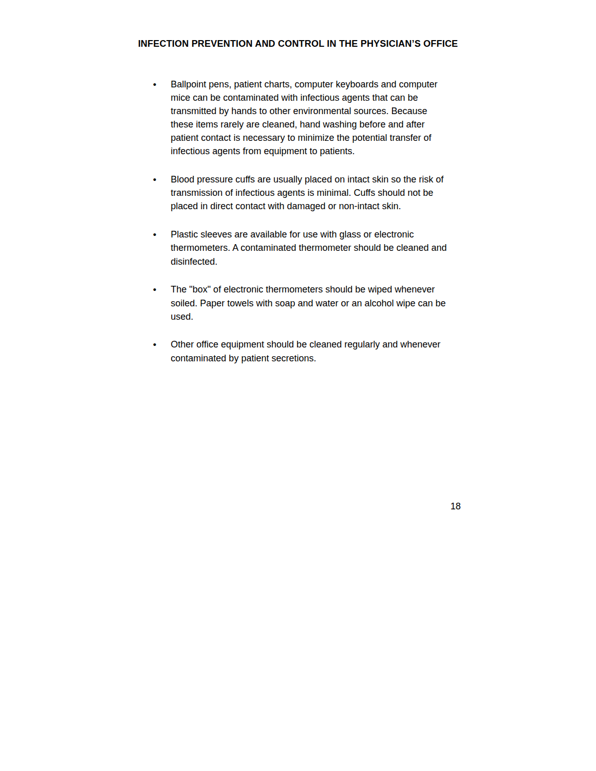INFECTION PREVENTION AND CONTROL IN THE PHYSICIAN’S OFFICE
Ballpoint pens, patient charts, computer keyboards and computer mice can be contaminated with infectious agents that can be transmitted by hands to other environmental sources. Because these items rarely are cleaned, hand washing before and after patient contact is necessary to minimize the potential transfer of infectious agents from equipment to patients.
Blood pressure cuffs are usually placed on intact skin so the risk of transmission of infectious agents is minimal. Cuffs should not be placed in direct contact with damaged or non-intact skin.
Plastic sleeves are available for use with glass or electronic thermometers. A contaminated thermometer should be cleaned and disinfected.
The "box" of electronic thermometers should be wiped whenever soiled. Paper towels with soap and water or an alcohol wipe can be used.
Other office equipment should be cleaned regularly and whenever contaminated by patient secretions.
18